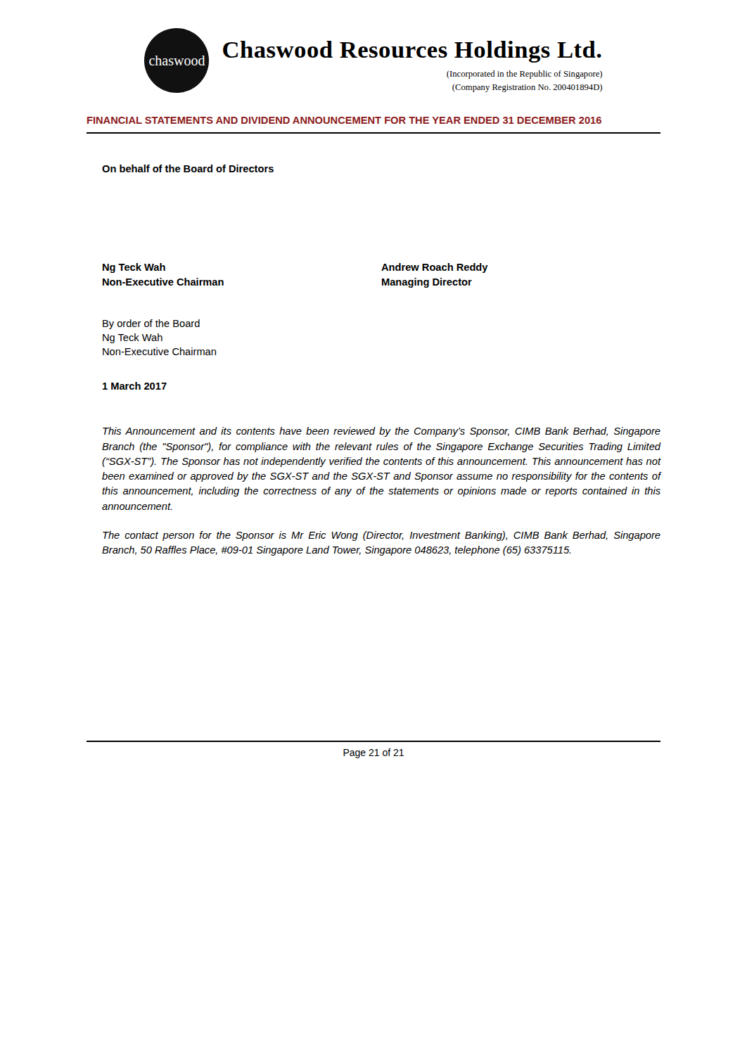chaswood
Chaswood Resources Holdings Ltd.
(Incorporated in the Republic of Singapore)
(Company Registration No. 200401894D)
FINANCIAL STATEMENTS AND DIVIDEND ANNOUNCEMENT FOR THE YEAR ENDED 31 DECEMBER 2016
On behalf of the Board of Directors
| Ng Teck Wah Non-Executive Chairman | Andrew Roach Reddy Managing Director |
By order of the Board
Ng Teck Wah
Non-Executive Chairman
1 March 2017
This Announcement and its contents have been reviewed by the Company’s Sponsor, CIMB Bank Berhad, Singapore Branch (the "Sponsor"), for compliance with the relevant rules of the Singapore Exchange Securities Trading Limited (“SGX-ST”). The Sponsor has not independently verified the contents of this announcement. This announcement has not been examined or approved by the SGX-ST and the SGX-ST and Sponsor assume no responsibility for the contents of this announcement, including the correctness of any of the statements or opinions made or reports contained in this announcement.
The contact person for the Sponsor is Mr Eric Wong (Director, Investment Banking), CIMB Bank Berhad, Singapore Branch, 50 Raffles Place, #09-01 Singapore Land Tower, Singapore 048623, telephone (65) 63375115.
Page 21 of 21